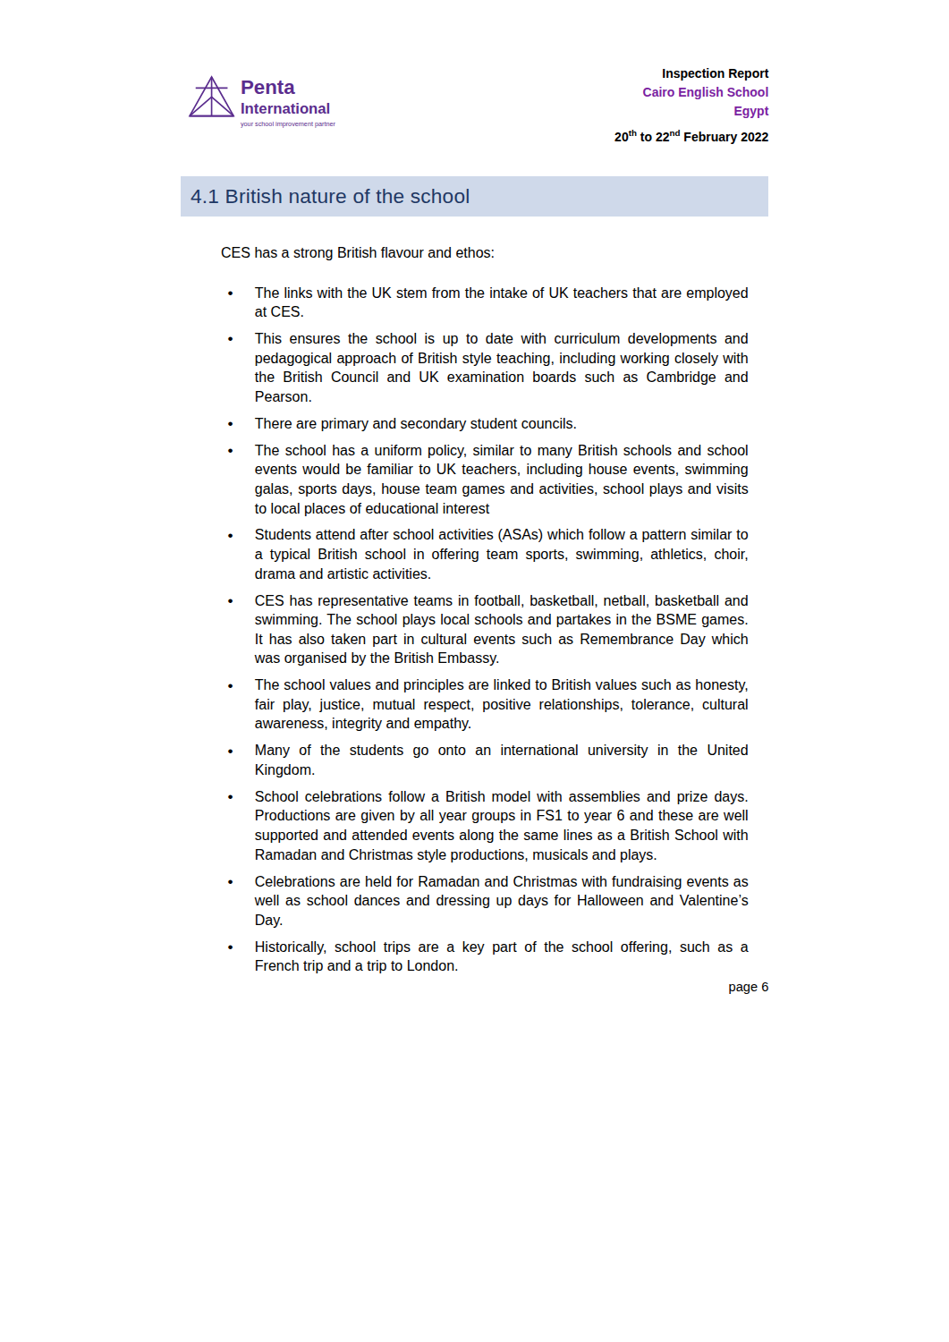Penta International your school improvement partner
Inspection Report
Cairo English School
Egypt
20th to 22nd February 2022
4.1 British nature of the school
CES has a strong British flavour and ethos:
The links with the UK stem from the intake of UK teachers that are employed at CES.
This ensures the school is up to date with curriculum developments and pedagogical approach of British style teaching, including working closely with the British Council and UK examination boards such as Cambridge and Pearson.
There are primary and secondary student councils.
The school has a uniform policy, similar to many British schools and school events would be familiar to UK teachers, including house events, swimming galas, sports days, house team games and activities, school plays and visits to local places of educational interest
Students attend after school activities (ASAs) which follow a pattern similar to a typical British school in offering team sports, swimming, athletics, choir, drama and artistic activities.
CES has representative teams in football, basketball, netball, basketball and swimming. The school plays local schools and partakes in the BSME games. It has also taken part in cultural events such as Remembrance Day which was organised by the British Embassy.
The school values and principles are linked to British values such as honesty, fair play, justice, mutual respect, positive relationships, tolerance, cultural awareness, integrity and empathy.
Many of the students go onto an international university in the United Kingdom.
School celebrations follow a British model with assemblies and prize days. Productions are given by all year groups in FS1 to year 6 and these are well supported and attended events along the same lines as a British School with Ramadan and Christmas style productions, musicals and plays.
Celebrations are held for Ramadan and Christmas with fundraising events as well as school dances and dressing up days for Halloween and Valentine’s Day.
Historically, school trips are a key part of the school offering, such as a French trip and a trip to London.
page 6